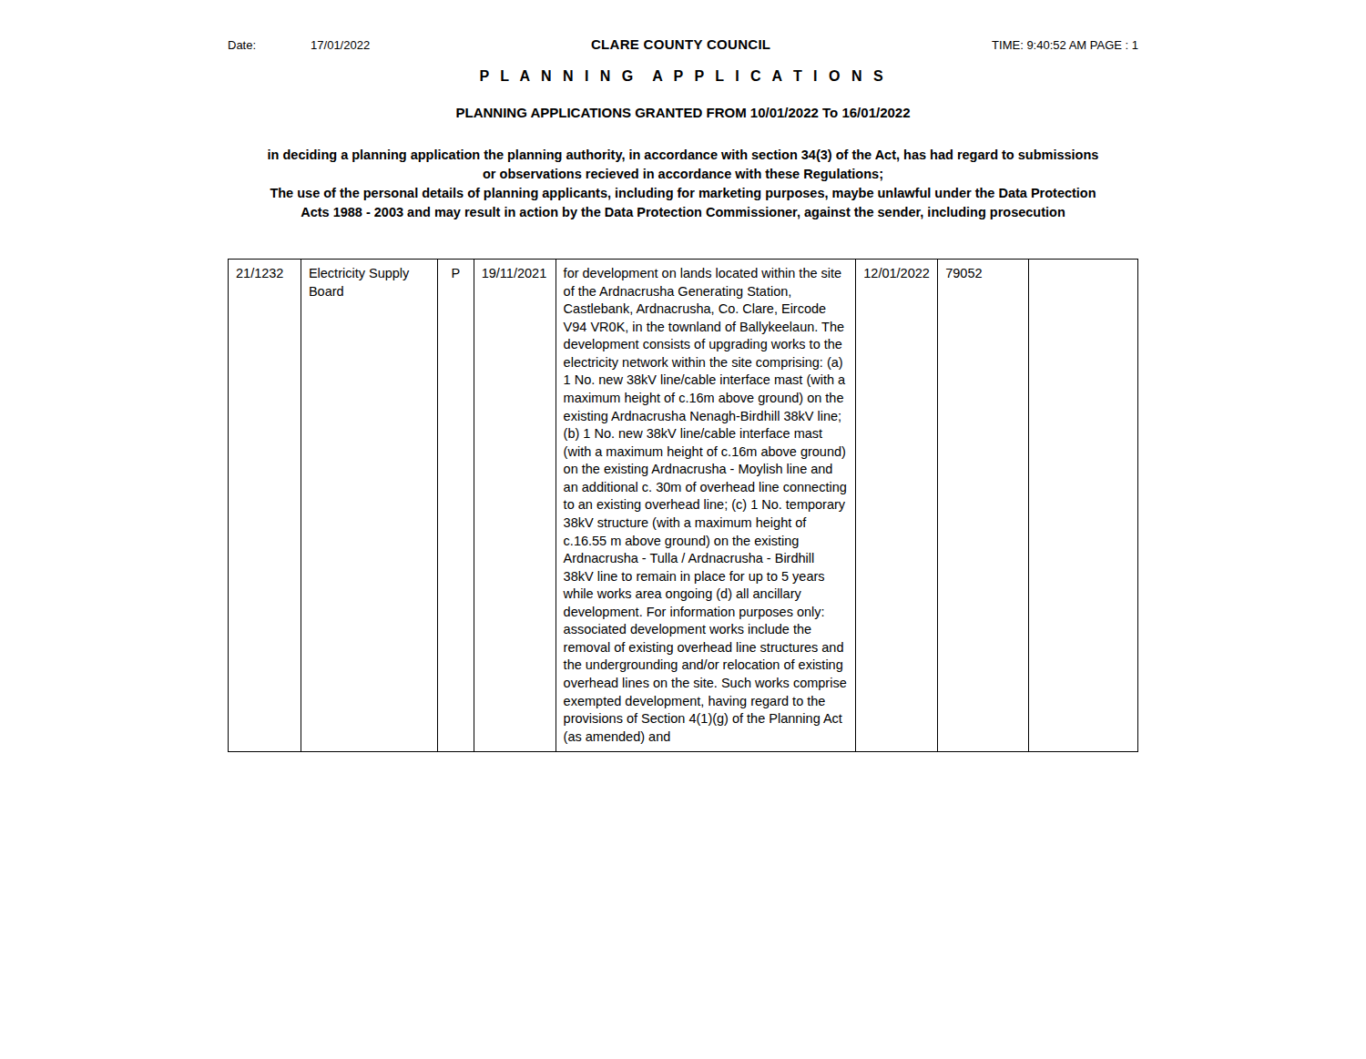Date: 17/01/2022
CLARE COUNTY COUNCIL
TIME: 9:40:52 AM PAGE : 1
P L A N N I N G A P P L I C A T I O N S
PLANNING APPLICATIONS GRANTED FROM 10/01/2022 To 16/01/2022
in deciding a planning application the planning authority, in accordance with section 34(3) of the Act, has had regard to submissions
or observations recieved in accordance with these Regulations;
The use of the personal details of planning applicants, including for marketing purposes, maybe unlawful under the Data Protection
Acts 1988 - 2003 and may result in action by the Data Protection Commissioner, against the sender, including prosecution
| 21/1232 | Electricity Supply Board | P | 19/11/2021 | for development on lands located within the site of the Ardnacrusha Generating Station, Castlebank, Ardnacrusha, Co. Clare, Eircode V94 VR0K, in the townland of Ballykeelaun. The development consists of upgrading works to the electricity network within the site comprising: (a) 1 No. new 38kV line/cable interface mast (with a maximum height of c.16m above ground) on the existing Ardnacrusha Nenagh-Birdhill 38kV line; (b) 1 No. new 38kV line/cable interface mast (with a maximum height of c.16m above ground) on the existing Ardnacrusha - Moylish line and an additional c. 30m of overhead line connecting to an existing overhead line; (c) 1 No. temporary 38kV structure (with a maximum height of c.16.55 m above ground) on the existing Ardnacrusha - Tulla / Ardnacrusha - Birdhill 38kV line to remain in place for up to 5 years while works area ongoing (d) all ancillary development. For information purposes only: associated development works include the removal of existing overhead line structures and the undergrounding and/or relocation of existing overhead lines on the site. Such works comprise exempted development, having regard to the provisions of Section 4(1)(g) of the Planning Act (as amended) and | 12/01/2022 | 79052 | |